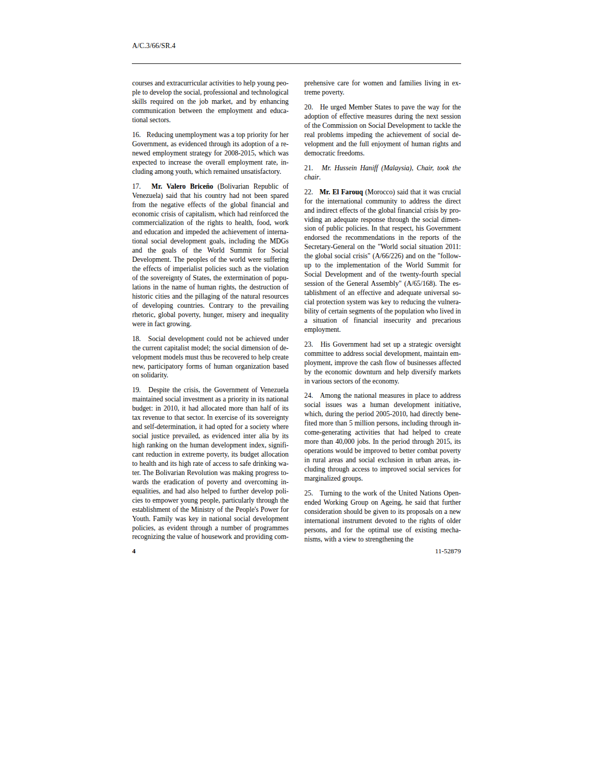A/C.3/66/SR.4
courses and extracurricular activities to help young people to develop the social, professional and technological skills required on the job market, and by enhancing communication between the employment and educational sectors.
16. Reducing unemployment was a top priority for her Government, as evidenced through its adoption of a renewed employment strategy for 2008-2015, which was expected to increase the overall employment rate, including among youth, which remained unsatisfactory.
17. Mr. Valero Briceño (Bolivarian Republic of Venezuela) said that his country had not been spared from the negative effects of the global financial and economic crisis of capitalism, which had reinforced the commercialization of the rights to health, food, work and education and impeded the achievement of international social development goals, including the MDGs and the goals of the World Summit for Social Development. The peoples of the world were suffering the effects of imperialist policies such as the violation of the sovereignty of States, the extermination of populations in the name of human rights, the destruction of historic cities and the pillaging of the natural resources of developing countries. Contrary to the prevailing rhetoric, global poverty, hunger, misery and inequality were in fact growing.
18. Social development could not be achieved under the current capitalist model; the social dimension of development models must thus be recovered to help create new, participatory forms of human organization based on solidarity.
19. Despite the crisis, the Government of Venezuela maintained social investment as a priority in its national budget: in 2010, it had allocated more than half of its tax revenue to that sector. In exercise of its sovereignty and self-determination, it had opted for a society where social justice prevailed, as evidenced inter alia by its high ranking on the human development index, significant reduction in extreme poverty, its budget allocation to health and its high rate of access to safe drinking water. The Bolivarian Revolution was making progress towards the eradication of poverty and overcoming inequalities, and had also helped to further develop policies to empower young people, particularly through the establishment of the Ministry of the People's Power for Youth. Family was key in national social development policies, as evident through a number of programmes recognizing the value of housework and providing comprehensive care for women and families living in extreme poverty.
20. He urged Member States to pave the way for the adoption of effective measures during the next session of the Commission on Social Development to tackle the real problems impeding the achievement of social development and the full enjoyment of human rights and democratic freedoms.
21. Mr. Hussein Haniff (Malaysia), Chair, took the chair.
22. Mr. El Farouq (Morocco) said that it was crucial for the international community to address the direct and indirect effects of the global financial crisis by providing an adequate response through the social dimension of public policies. In that respect, his Government endorsed the recommendations in the reports of the Secretary-General on the "World social situation 2011: the global social crisis" (A/66/226) and on the "follow-up to the implementation of the World Summit for Social Development and of the twenty-fourth special session of the General Assembly" (A/65/168). The establishment of an effective and adequate universal social protection system was key to reducing the vulnerability of certain segments of the population who lived in a situation of financial insecurity and precarious employment.
23. His Government had set up a strategic oversight committee to address social development, maintain employment, improve the cash flow of businesses affected by the economic downturn and help diversify markets in various sectors of the economy.
24. Among the national measures in place to address social issues was a human development initiative, which, during the period 2005-2010, had directly benefited more than 5 million persons, including through income-generating activities that had helped to create more than 40,000 jobs. In the period through 2015, its operations would be improved to better combat poverty in rural areas and social exclusion in urban areas, including through access to improved social services for marginalized groups.
25. Turning to the work of the United Nations Open-ended Working Group on Ageing, he said that further consideration should be given to its proposals on a new international instrument devoted to the rights of older persons, and for the optimal use of existing mechanisms, with a view to strengthening the
4 11-52879